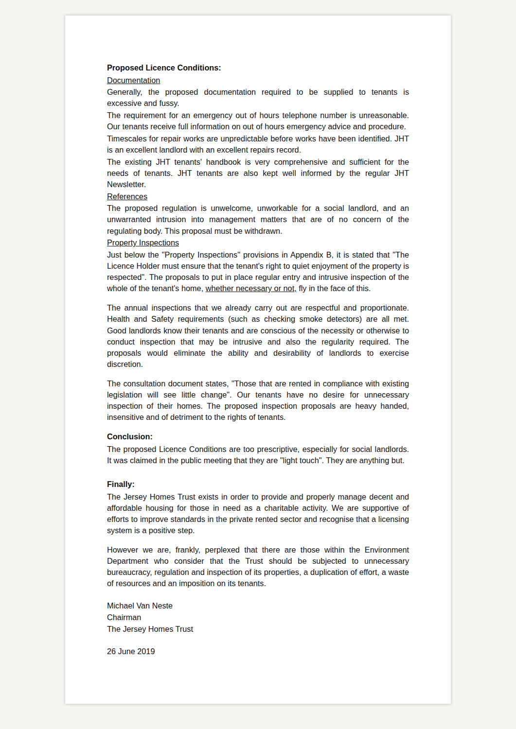Proposed Licence Conditions:
Documentation
Generally, the proposed documentation required to be supplied to tenants is excessive and fussy.
The requirement for an emergency out of hours telephone number is unreasonable. Our tenants receive full information on out of hours emergency advice and procedure.
Timescales for repair works are unpredictable before works have been identified. JHT is an excellent landlord with an excellent repairs record.
The existing JHT tenants' handbook is very comprehensive and sufficient for the needs of tenants. JHT tenants are also kept well informed by the regular JHT Newsletter.
References
The proposed regulation is unwelcome, unworkable for a social landlord, and an unwarranted intrusion into management matters that are of no concern of the regulating body. This proposal must be withdrawn.
Property Inspections
Just below the "Property Inspections" provisions in Appendix B, it is stated that "The Licence Holder must ensure that the tenant's right to quiet enjoyment of the property is respected". The proposals to put in place regular entry and intrusive inspection of the whole of the tenant's home, whether necessary or not, fly in the face of this.
The annual inspections that we already carry out are respectful and proportionate. Health and Safety requirements (such as checking smoke detectors) are all met. Good landlords know their tenants and are conscious of the necessity or otherwise to conduct inspection that may be intrusive and also the regularity required. The proposals would eliminate the ability and desirability of landlords to exercise discretion.
The consultation document states, "Those that are rented in compliance with existing legislation will see little change". Our tenants have no desire for unnecessary inspection of their homes. The proposed inspection proposals are heavy handed, insensitive and of detriment to the rights of tenants.
Conclusion:
The proposed Licence Conditions are too prescriptive, especially for social landlords. It was claimed in the public meeting that they are "light touch". They are anything but.
Finally:
The Jersey Homes Trust exists in order to provide and properly manage decent and affordable housing for those in need as a charitable activity. We are supportive of efforts to improve standards in the private rented sector and recognise that a licensing system is a positive step.
However we are, frankly, perplexed that there are those within the Environment Department who consider that the Trust should be subjected to unnecessary bureaucracy, regulation and inspection of its properties, a duplication of effort, a waste of resources and an imposition on its tenants.
Michael Van Neste
Chairman
The Jersey Homes Trust
26 June 2019